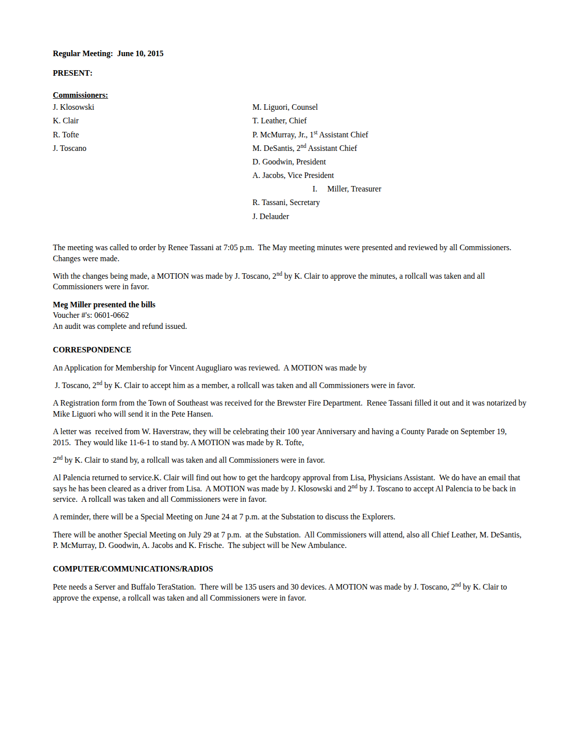Regular Meeting: June 10, 2015
PRESENT:
Commissioners:
| J. Klosowski | M. Liguori, Counsel |
| K. Clair | T. Leather, Chief |
| R. Tofte | P. McMurray, Jr., 1 st Assistant Chief |
| J. Toscano | M. DeSantis, 2 nd Assistant Chief |
| | D. Goodwin, President |
| | A. Jacobs, Vice President |
| | I. Miller, Treasurer |
| | R. Tassani, Secretary |
| | J. Delauder |
The meeting was called to order by Renee Tassani at 7:05 p.m. The May meeting minutes were presented and reviewed by all Commissioners. Changes were made.
With the changes being made, a MOTION was made by J. Toscano, 2nd by K. Clair to approve the minutes, a rollcall was taken and all Commissioners were in favor.
Meg Miller presented the bills
Voucher #'s: 0601-0662
An audit was complete and refund issued.
CORRESPONDENCE
An Application for Membership for Vincent Augugliaro was reviewed. A MOTION was made by
J. Toscano, 2nd by K. Clair to accept him as a member, a rollcall was taken and all Commissioners were in favor.
A Registration form from the Town of Southeast was received for the Brewster Fire Department. Renee Tassani filled it out and it was notarized by Mike Liguori who will send it in the Pete Hansen.
A letter was received from W. Haverstraw, they will be celebrating their 100 year Anniversary and having a County Parade on September 19, 2015. They would like 11-6-1 to stand by. A MOTION was made by R. Tofte,
2nd by K. Clair to stand by, a rollcall was taken and all Commissioners were in favor.
Al Palencia returned to service.K. Clair will find out how to get the hardcopy approval from Lisa, Physicians Assistant. We do have an email that says he has been cleared as a driver from Lisa. A MOTION was made by J. Klosowski and 2nd by J. Toscano to accept Al Palencia to be back in service. A rollcall was taken and all Commissioners were in favor.
A reminder, there will be a Special Meeting on June 24 at 7 p.m. at the Substation to discuss the Explorers.
There will be another Special Meeting on July 29 at 7 p.m. at the Substation. All Commissioners will attend, also all Chief Leather, M. DeSantis, P. McMurray, D. Goodwin, A. Jacobs and K. Frische. The subject will be New Ambulance.
COMPUTER/COMMUNICATIONS/RADIOS
Pete needs a Server and Buffalo TeraStation. There will be 135 users and 30 devices. A MOTION was made by J. Toscano, 2nd by K. Clair to approve the expense, a rollcall was taken and all Commissioners were in favor.